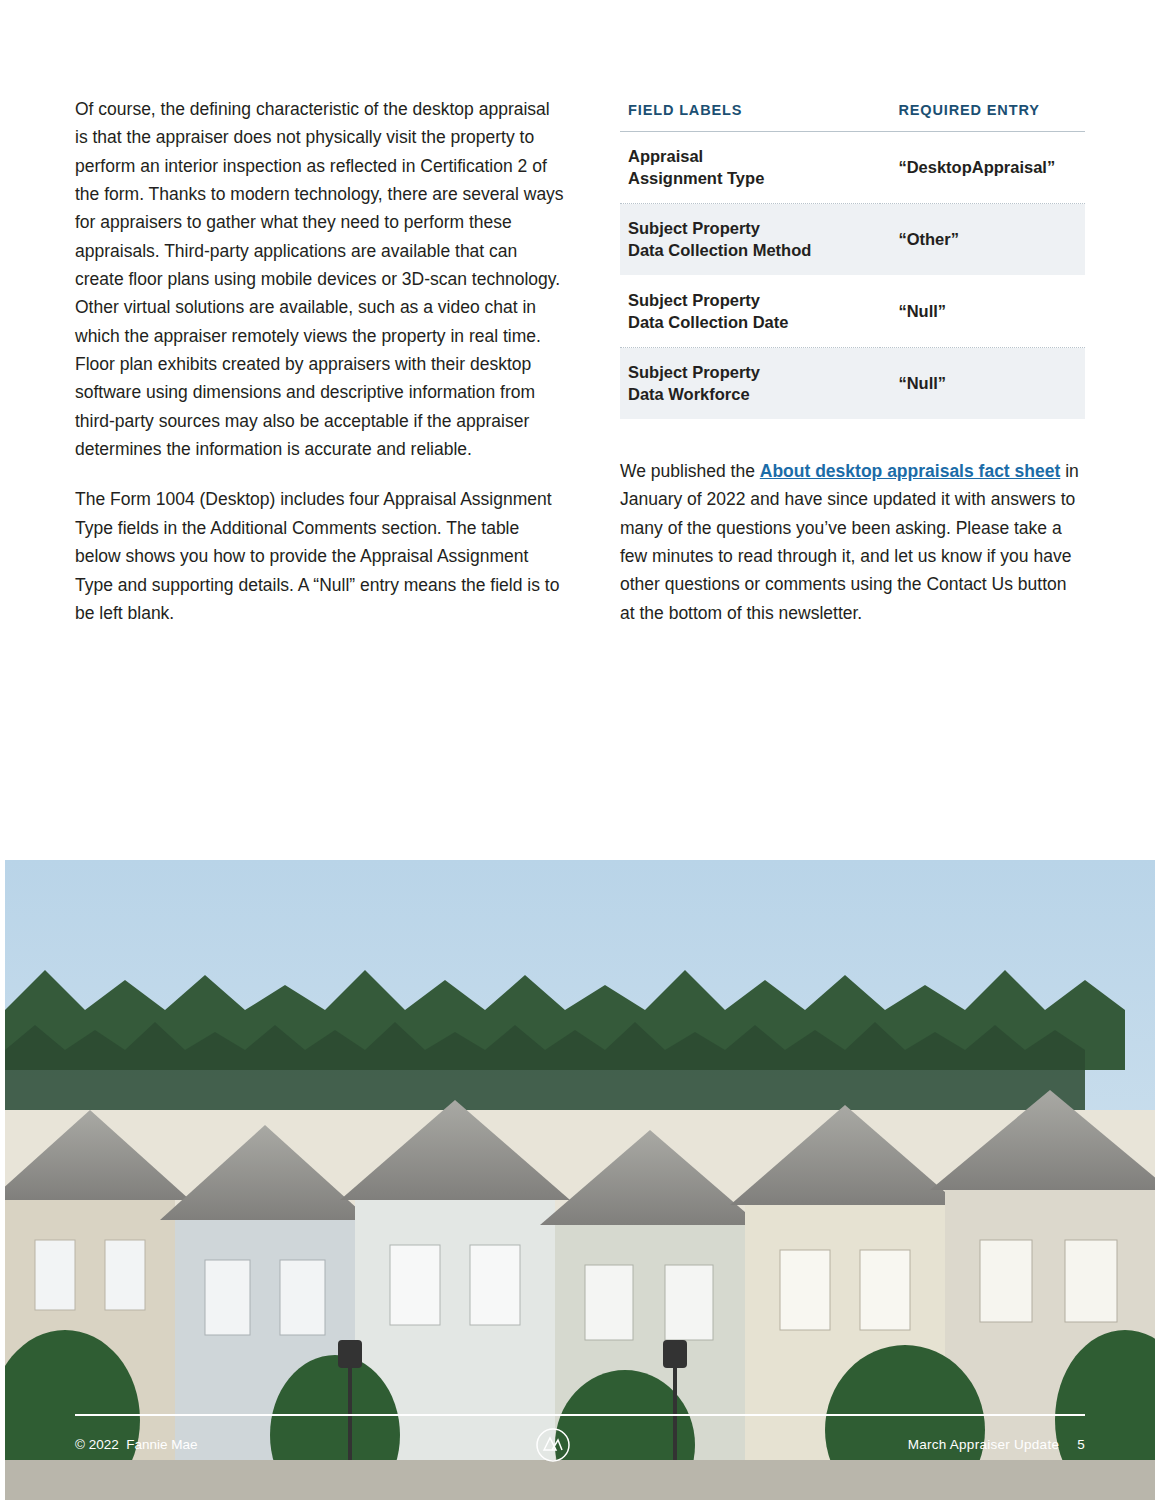Of course, the defining characteristic of the desktop appraisal is that the appraiser does not physically visit the property to perform an interior inspection as reflected in Certification 2 of the form. Thanks to modern technology, there are several ways for appraisers to gather what they need to perform these appraisals. Third-party applications are available that can create floor plans using mobile devices or 3D-scan technology. Other virtual solutions are available, such as a video chat in which the appraiser remotely views the property in real time. Floor plan exhibits created by appraisers with their desktop software using dimensions and descriptive information from third-party sources may also be acceptable if the appraiser determines the information is accurate and reliable.
The Form 1004 (Desktop) includes four Appraisal Assignment Type fields in the Additional Comments section. The table below shows you how to provide the Appraisal Assignment Type and supporting details. A “Null” entry means the field is to be left blank.
| Field Labels | Required Entry |
| --- | --- |
| Appraisal Assignment Type | “DesktopAppraisal” |
| Subject Property Data Collection Method | “Other” |
| Subject Property Data Collection Date | “Null” |
| Subject Property Data Workforce | “Null” |
We published the About desktop appraisals fact sheet in January of 2022 and have since updated it with answers to many of the questions you’ve been asking. Please take a few minutes to read through it, and let us know if you have other questions or comments using the Contact Us button at the bottom of this newsletter.
© 2022 Fannie Mae
March Appraiser Update 5